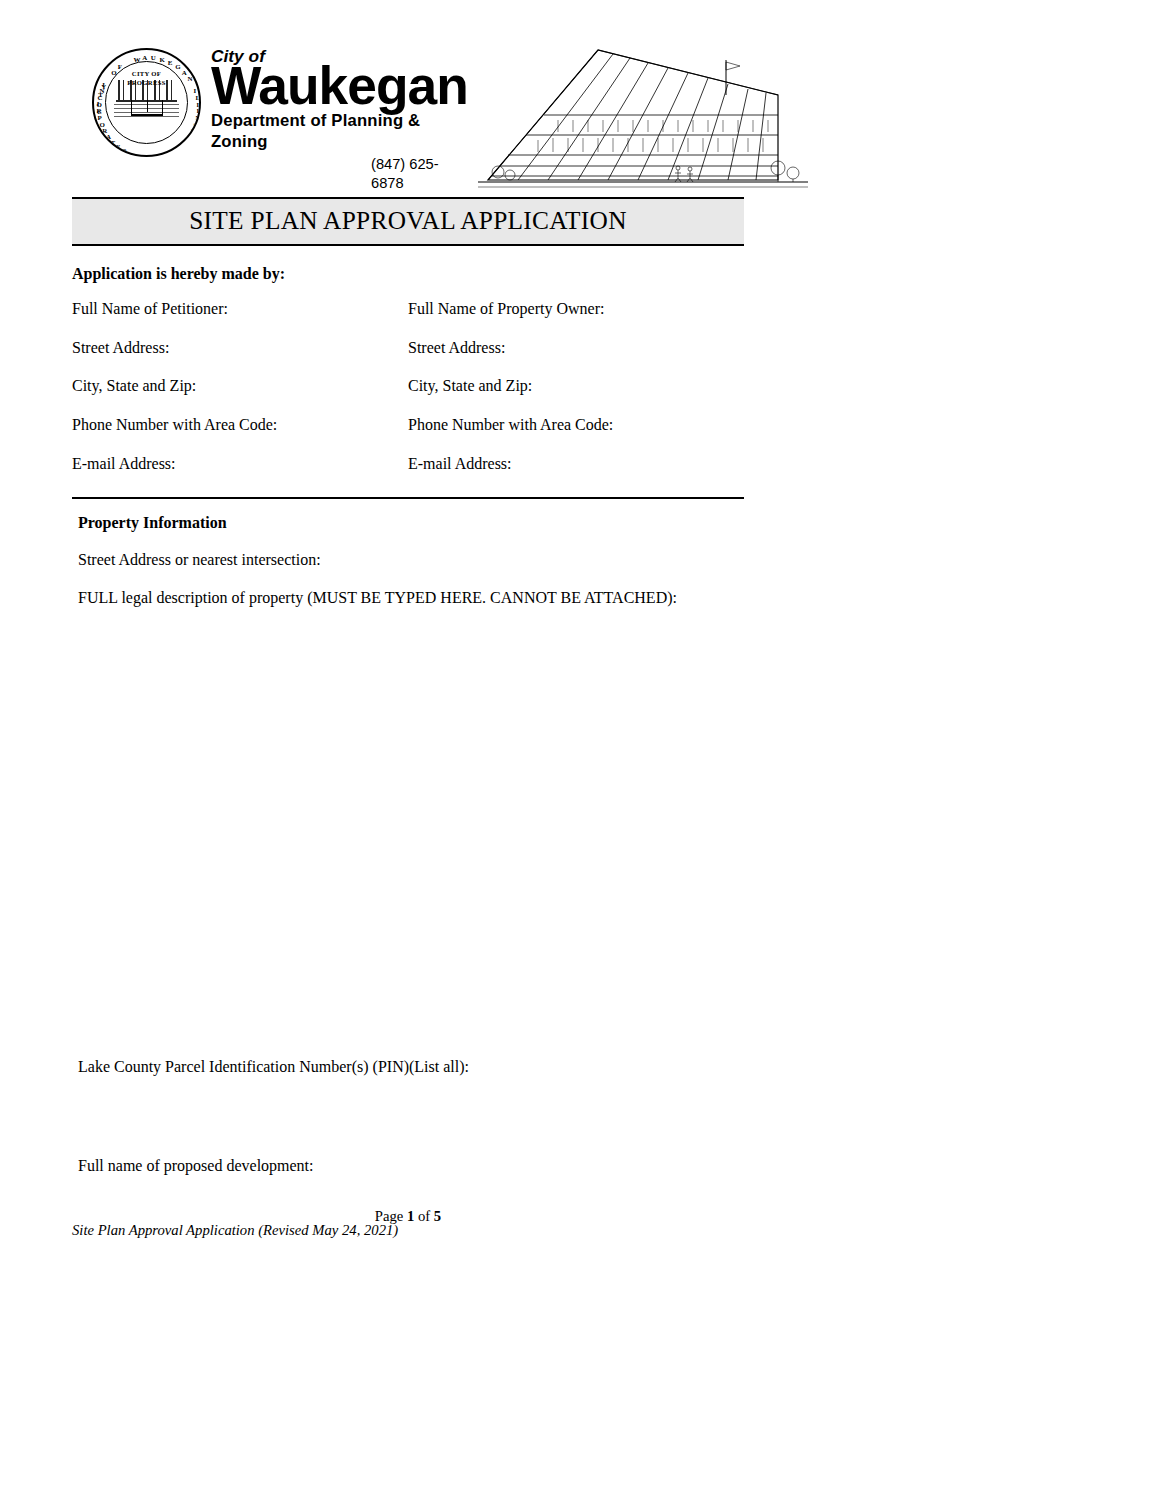C I T Y O F W A U K E G A N I L L I N O I S F E B R U A R Y D E T A R O P R O C N I
CITY OF
PROGRESS
City of
Waukegan
Department of Planning & Zoning
(847) 625-6878
SITE PLAN APPROVAL APPLICATION
Application is hereby made by:
| Full Name of Petitioner: | Full Name of Property Owner: |
| Street Address: | Street Address: |
| City, State and Zip: | City, State and Zip: |
| Phone Number with Area Code: | Phone Number with Area Code: |
| E-mail Address: | E-mail Address: |
Property Information
Street Address or nearest intersection:
FULL legal description of property (MUST BE TYPED HERE. CANNOT BE ATTACHED):
Lake County Parcel Identification Number(s) (PIN)(List all):
Full name of proposed development:
Page 1 of 5
Site Plan Approval Application (Revised May 24, 2021)